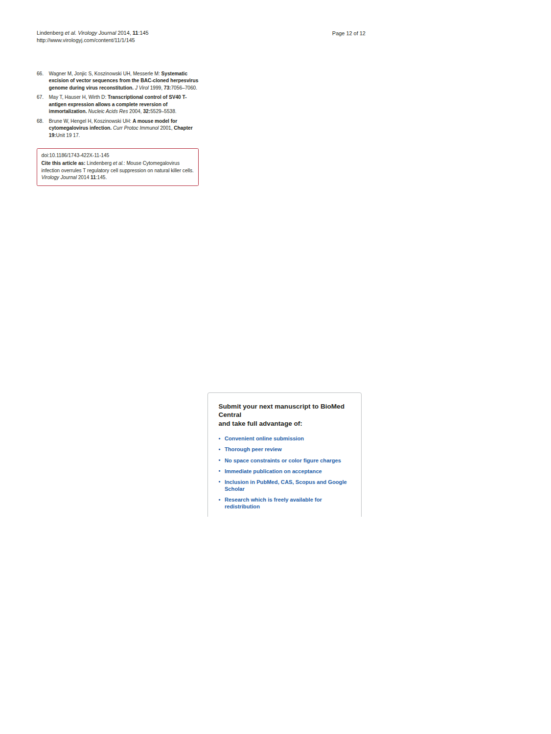Lindenberg et al. Virology Journal 2014, 11:145
http://www.virologyj.com/content/11/1/145
Page 12 of 12
66. Wagner M, Jonjic S, Koszinowski UH, Messerle M: Systematic excision of vector sequences from the BAC-cloned herpesvirus genome during virus reconstitution. J Virol 1999, 73: 7056–7060.
67. May T, Hauser H, Wirth D: Transcriptional control of SV40 T-antigen expression allows a complete reversion of immortalization. Nucleic Acids Res 2004, 32: 5529–5538.
68. Brune W, Hengel H, Koszinowski UH: A mouse model for cytomegalovirus infection. Curr Protoc Immunol 2001, Chapter 19: Unit 19 17.
doi:10.1186/1743-422X-11-145
Cite this article as: Lindenberg et al.: Mouse Cytomegalovirus infection overrules T regulatory cell suppression on natural killer cells. Virology Journal 2014 11:145.
Submit your next manuscript to BioMed Central
and take full advantage of:
Convenient online submission
Thorough peer review
No space constraints or color figure charges
Immediate publication on acceptance
Inclusion in PubMed, CAS, Scopus and Google Scholar
Research which is freely available for redistribution
Submit your manuscript at
www.biomedcentral.com/submit
BioMed Central